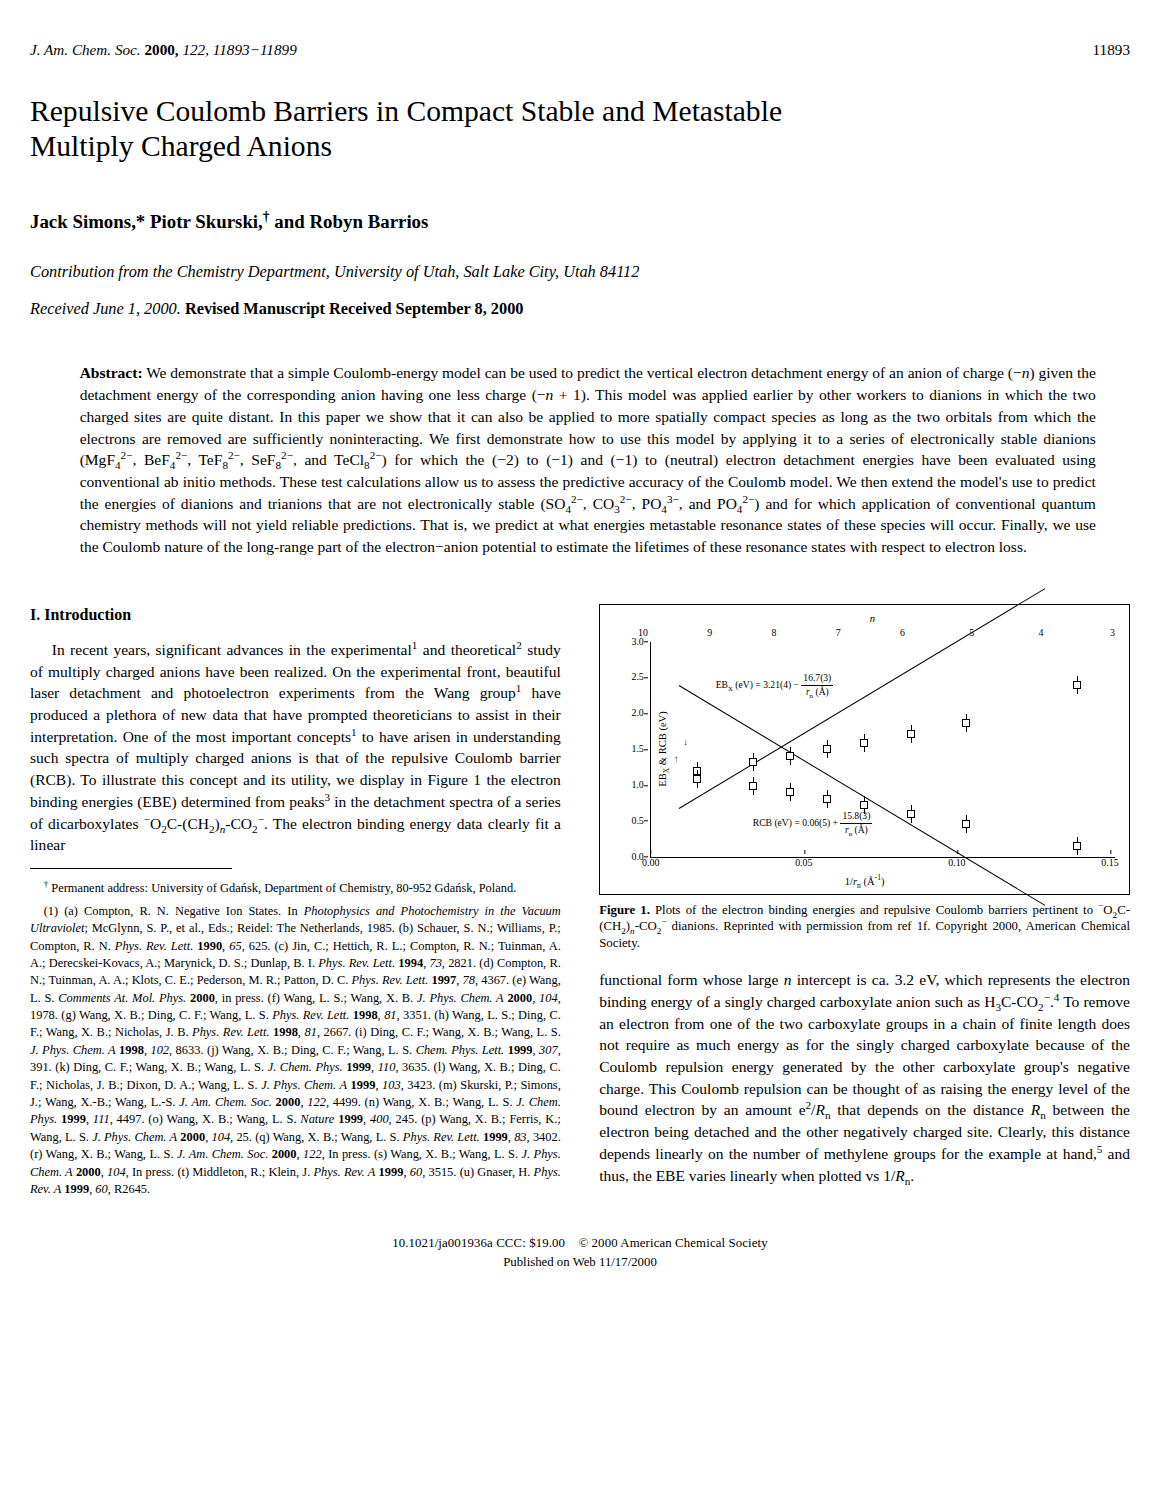J. Am. Chem. Soc. 2000, 122, 11893−11899 11893
Repulsive Coulomb Barriers in Compact Stable and Metastable
Multiply Charged Anions
Jack Simons,* Piotr Skurski,† and Robyn Barrios
Contribution from the Chemistry Department, University of Utah, Salt Lake City, Utah 84112
Received June 1, 2000. Revised Manuscript Received September 8, 2000
Abstract: We demonstrate that a simple Coulomb-energy model can be used to predict the vertical electron detachment energy of an anion of charge (−n) given the detachment energy of the corresponding anion having one less charge (−n + 1). This model was applied earlier by other workers to dianions in which the two charged sites are quite distant. In this paper we show that it can also be applied to more spatially compact species as long as the two orbitals from which the electrons are removed are sufficiently noninteracting. We first demonstrate how to use this model by applying it to a series of electronically stable dianions (MgF42−, BeF42−, TeF82−, SeF82−, and TeCl82−) for which the (−2) to (−1) and (−1) to (neutral) electron detachment energies have been evaluated using conventional ab initio methods. These test calculations allow us to assess the predictive accuracy of the Coulomb model. We then extend the model's use to predict the energies of dianions and trianions that are not electronically stable (SO42−, CO32−, PO43−, and PO42−) and for which application of conventional quantum chemistry methods will not yield reliable predictions. That is, we predict at what energies metastable resonance states of these species will occur. Finally, we use the Coulomb nature of the long-range part of the electron−anion potential to estimate the lifetimes of these resonance states with respect to electron loss.
I. Introduction
In recent years, significant advances in the experimental1 and theoretical2 study of multiply charged anions have been realized. On the experimental front, beautiful laser detachment and photoelectron experiments from the Wang group1 have produced a plethora of new data that have prompted theoreticians to assist in their interpretation. One of the most important concepts1 to have arisen in understanding such spectra of multiply charged anions is that of the repulsive Coulomb barrier (RCB). To illustrate this concept and its utility, we display in Figure 1 the electron binding energies (EBE) determined from peaks3 in the detachment spectra of a series of dicarboxylates −O2C-(CH2)n-CO2−. The electron binding energy data clearly fit a linear
† Permanent address: University of Gdańsk, Department of Chemistry, 80-952 Gdańsk, Poland.
(1) (a) Compton, R. N. Negative Ion States. In Photophysics and Photochemistry in the Vacuum Ultraviolet; McGlynn, S. P., et al., Eds.; Reidel: The Netherlands, 1985. (b) Schauer, S. N.; Williams, P.; Compton, R. N. Phys. Rev. Lett. 1990, 65, 625. (c) Jin, C.; Hettich, R. L.; Compton, R. N.; Tuinman, A. A.; Derecskei-Kovacs, A.; Marynick, D. S.; Dunlap, B. I. Phys. Rev. Lett. 1994, 73, 2821. (d) Compton, R. N.; Tuinman, A. A.; Klots, C. E.; Pederson, M. R.; Patton, D. C. Phys. Rev. Lett. 1997, 78, 4367. (e) Wang, L. S. Comments At. Mol. Phys. 2000, in press. (f) Wang, L. S.; Wang, X. B. J. Phys. Chem. A 2000, 104, 1978. (g) Wang, X. B.; Ding, C. F.; Wang, L. S. Phys. Rev. Lett. 1998, 81, 3351. (h) Wang, L. S.; Ding, C. F.; Wang, X. B.; Nicholas, J. B. Phys. Rev. Lett. 1998, 81, 2667. (i) Ding, C. F.; Wang, X. B.; Wang, L. S. J. Phys. Chem. A 1998, 102, 8633. (j) Wang, X. B.; Ding, C. F.; Wang, L. S. Chem. Phys. Lett. 1999, 307, 391. (k) Ding, C. F.; Wang, X. B.; Wang, L. S. J. Chem. Phys. 1999, 110, 3635. (l) Wang, X. B.; Ding, C. F.; Nicholas, J. B.; Dixon, D. A.; Wang, L. S. J. Phys. Chem. A 1999, 103, 3423. (m) Skurski, P.; Simons, J.; Wang, X.-B.; Wang, L.-S. J. Am. Chem. Soc. 2000, 122, 4499. (n) Wang, X. B.; Wang, L. S. J. Chem. Phys. 1999, 111, 4497. (o) Wang, X. B.; Wang, L. S. Nature 1999, 400, 245. (p) Wang, X. B.; Ferris, K.; Wang, L. S. J. Phys. Chem. A 2000, 104, 25. (q) Wang, X. B.; Wang, L. S. Phys. Rev. Lett. 1999, 83, 3402. (r) Wang, X. B.; Wang, L. S. J. Am. Chem. Soc. 2000, 122, In press. (s) Wang, X. B.; Wang, L. S. J. Phys. Chem. A 2000, 104, In press. (t) Middleton, R.; Klein, J. Phys. Rev. A 1999, 60, 3515. (u) Gnaser, H. Phys. Rev. A 1999, 60, R2645.
n
109876 5 4 3
EBX & RCB (eV) 3.0 2.5 2.0 1.5 1.0 0.5 0.0 0.00 0.05 0.10 0.15
EBX (eV) = 3.21(4) − 16.7(3) rn (Å)
RCB (eV) = 0.06(5) + 15.8(3) rn (Å)
↓ ↑
1/rn (Å-1)
Figure 1. Plots of the electron binding energies and repulsive Coulomb barriers pertinent to −O2C-(CH2)n-CO2− dianions. Reprinted with permission from ref 1f. Copyright 2000, American Chemical Society.
functional form whose large n intercept is ca. 3.2 eV, which represents the electron binding energy of a singly charged carboxylate anion such as H3C-CO2−.4 To remove an electron from one of the two carboxylate groups in a chain of finite length does not require as much energy as for the singly charged carboxylate because of the Coulomb repulsion energy generated by the other carboxylate group's negative charge. This Coulomb repulsion can be thought of as raising the energy level of the bound electron by an amount e2/Rn that depends on the distance Rn between the electron being detached and the other negatively charged site. Clearly, this distance depends linearly on the number of methylene groups for the example at hand,5 and thus, the EBE varies linearly when plotted vs 1/Rn.
10.1021/ja001936a CCC: $19.00 © 2000 American Chemical Society
Published on Web 11/17/2000